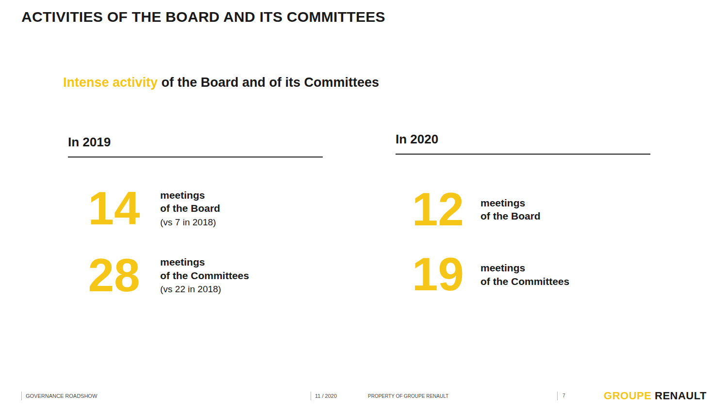ACTIVITIES OF THE BOARD AND ITS COMMITTEES
Intense activity of the Board and of its Committees
In 2019
14
meetings
of the Board
(vs 7 in 2018)
28
meetings
of the Committees
(vs 22 in 2018)
In 2020
12
meetings
of the Board
19
meetings
of the Committees
GOVERNANCE ROADSHOW
11 / 2020
PROPERTY OF GROUPE RENAULT
7
GROUPE RENAULT